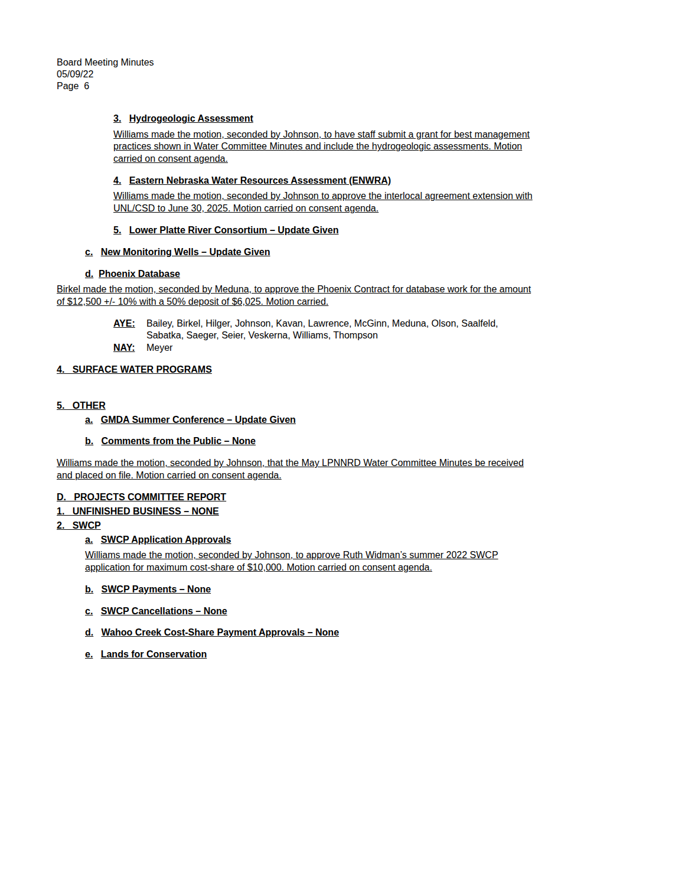Board Meeting Minutes
05/09/22
Page 6
3. Hydrogeologic Assessment
Williams made the motion, seconded by Johnson, to have staff submit a grant for best management practices shown in Water Committee Minutes and include the hydrogeologic assessments. Motion carried on consent agenda.
4. Eastern Nebraska Water Resources Assessment (ENWRA)
Williams made the motion, seconded by Johnson to approve the interlocal agreement extension with UNL/CSD to June 30, 2025. Motion carried on consent agenda.
5. Lower Platte River Consortium – Update Given
c. New Monitoring Wells – Update Given
d. Phoenix Database
Birkel made the motion, seconded by Meduna, to approve the Phoenix Contract for database work for the amount of $12,500 +/- 10% with a 50% deposit of $6,025. Motion carried.
| AYE: | Bailey, Birkel, Hilger, Johnson, Kavan, Lawrence, McGinn, Meduna, Olson, Saalfeld, Sabatka, Saeger, Seier, Veskerna, Williams, Thompson |
| NAY: | Meyer |
4. SURFACE WATER PROGRAMS
5. OTHER
a. GMDA Summer Conference – Update Given
b. Comments from the Public – None
Williams made the motion, seconded by Johnson, that the May LPNNRD Water Committee Minutes be received and placed on file. Motion carried on consent agenda.
D. PROJECTS COMMITTEE REPORT
1. UNFINISHED BUSINESS – NONE
2. SWCP
a. SWCP Application Approvals
Williams made the motion, seconded by Johnson, to approve Ruth Widman’s summer 2022 SWCP application for maximum cost-share of $10,000. Motion carried on consent agenda.
b. SWCP Payments – None
c. SWCP Cancellations – None
d. Wahoo Creek Cost-Share Payment Approvals – None
e. Lands for Conservation